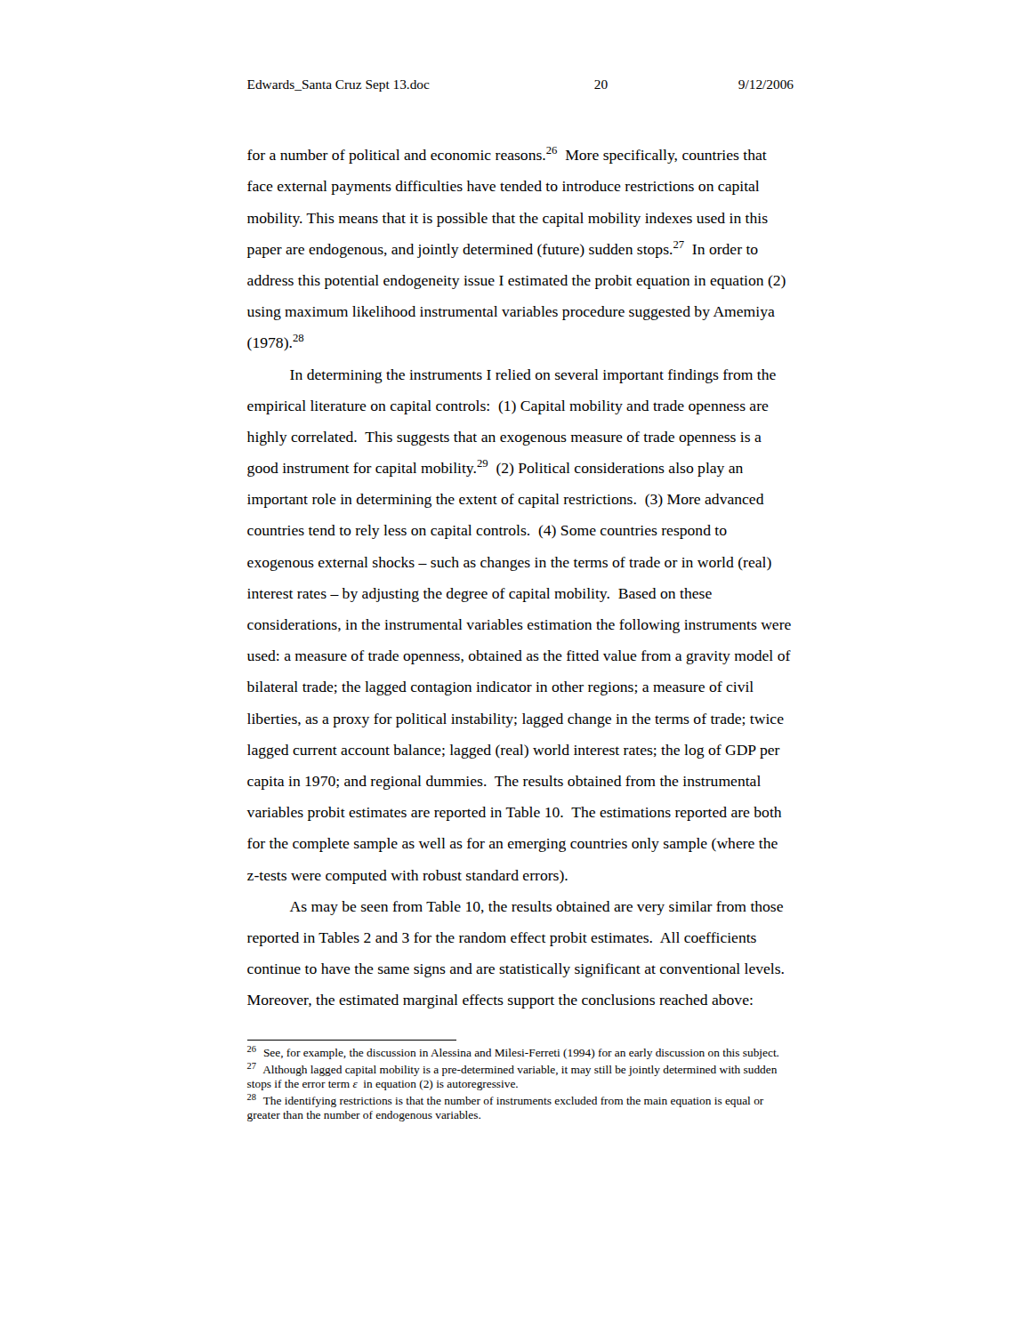Edwards_Santa Cruz Sept 13.doc
20
9/12/2006
for a number of political and economic reasons.26 More specifically, countries that face external payments difficulties have tended to introduce restrictions on capital mobility. This means that it is possible that the capital mobility indexes used in this paper are endogenous, and jointly determined (future) sudden stops.27 In order to address this potential endogeneity issue I estimated the probit equation in equation (2) using maximum likelihood instrumental variables procedure suggested by Amemiya (1978).28
In determining the instruments I relied on several important findings from the empirical literature on capital controls: (1) Capital mobility and trade openness are highly correlated. This suggests that an exogenous measure of trade openness is a good instrument for capital mobility.29 (2) Political considerations also play an important role in determining the extent of capital restrictions. (3) More advanced countries tend to rely less on capital controls. (4) Some countries respond to exogenous external shocks – such as changes in the terms of trade or in world (real) interest rates – by adjusting the degree of capital mobility. Based on these considerations, in the instrumental variables estimation the following instruments were used: a measure of trade openness, obtained as the fitted value from a gravity model of bilateral trade; the lagged contagion indicator in other regions; a measure of civil liberties, as a proxy for political instability; lagged change in the terms of trade; twice lagged current account balance; lagged (real) world interest rates; the log of GDP per capita in 1970; and regional dummies. The results obtained from the instrumental variables probit estimates are reported in Table 10. The estimations reported are both for the complete sample as well as for an emerging countries only sample (where the z-tests were computed with robust standard errors).
As may be seen from Table 10, the results obtained are very similar from those reported in Tables 2 and 3 for the random effect probit estimates. All coefficients continue to have the same signs and are statistically significant at conventional levels. Moreover, the estimated marginal effects support the conclusions reached above:
26 See, for example, the discussion in Alessina and Milesi-Ferreti (1994) for an early discussion on this subject.
27 Although lagged capital mobility is a pre-determined variable, it may still be jointly determined with sudden stops if the error term ε in equation (2) is autoregressive.
28 The identifying restrictions is that the number of instruments excluded from the main equation is equal or greater than the number of endogenous variables.